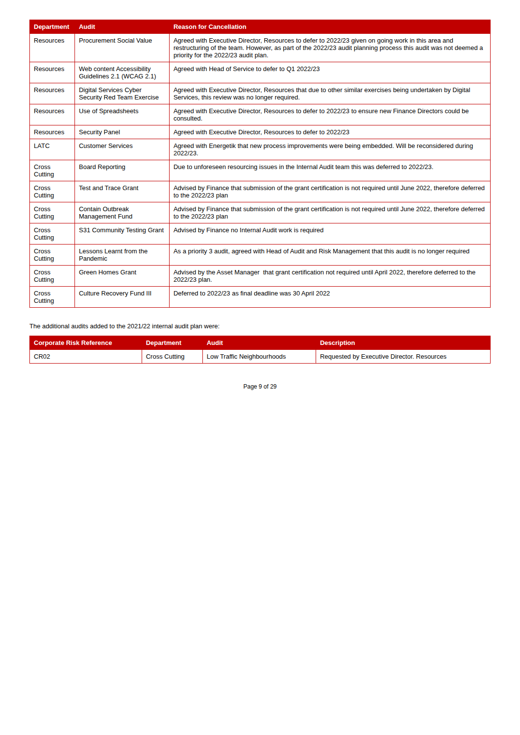| Department | Audit | Reason for Cancellation |
| --- | --- | --- |
| Resources | Procurement Social Value | Agreed with Executive Director, Resources to defer to 2022/23 given on going work in this area and restructuring of the team. However, as part of the 2022/23 audit planning process this audit was not deemed a priority for the 2022/23 audit plan. |
| Resources | Web content Accessibility Guidelines 2.1 (WCAG 2.1) | Agreed with Head of Service to defer to Q1 2022/23 |
| Resources | Digital Services Cyber Security Red Team Exercise | Agreed with Executive Director, Resources that due to other similar exercises being undertaken by Digital Services, this review was no longer required. |
| Resources | Use of Spreadsheets | Agreed with Executive Director, Resources to defer to 2022/23 to ensure new Finance Directors could be consulted. |
| Resources | Security Panel | Agreed with Executive Director, Resources to defer to 2022/23 |
| LATC | Customer Services | Agreed with Energetik that new process improvements were being embedded. Will be reconsidered during 2022/23. |
| Cross Cutting | Board Reporting | Due to unforeseen resourcing issues in the Internal Audit team this was deferred to 2022/23. |
| Cross Cutting | Test and Trace Grant | Advised by Finance that submission of the grant certification is not required until June 2022, therefore deferred to the 2022/23 plan |
| Cross Cutting | Contain Outbreak Management Fund | Advised by Finance that submission of the grant certification is not required until June 2022, therefore deferred to the 2022/23 plan |
| Cross Cutting | S31 Community Testing Grant | Advised by Finance no Internal Audit work is required |
| Cross Cutting | Lessons Learnt from the Pandemic | As a priority 3 audit, agreed with Head of Audit and Risk Management that this audit is no longer required |
| Cross Cutting | Green Homes Grant | Advised by the Asset Manager that grant certification not required until April 2022, therefore deferred to the 2022/23 plan. |
| Cross Cutting | Culture Recovery Fund III | Deferred to 2022/23 as final deadline was 30 April 2022 |
The additional audits added to the 2021/22 internal audit plan were:
| Corporate Risk Reference | Department | Audit | Description |
| --- | --- | --- | --- |
| CR02 | Cross Cutting | Low Traffic Neighbourhoods | Requested by Executive Director. Resources |
Page 9 of 29